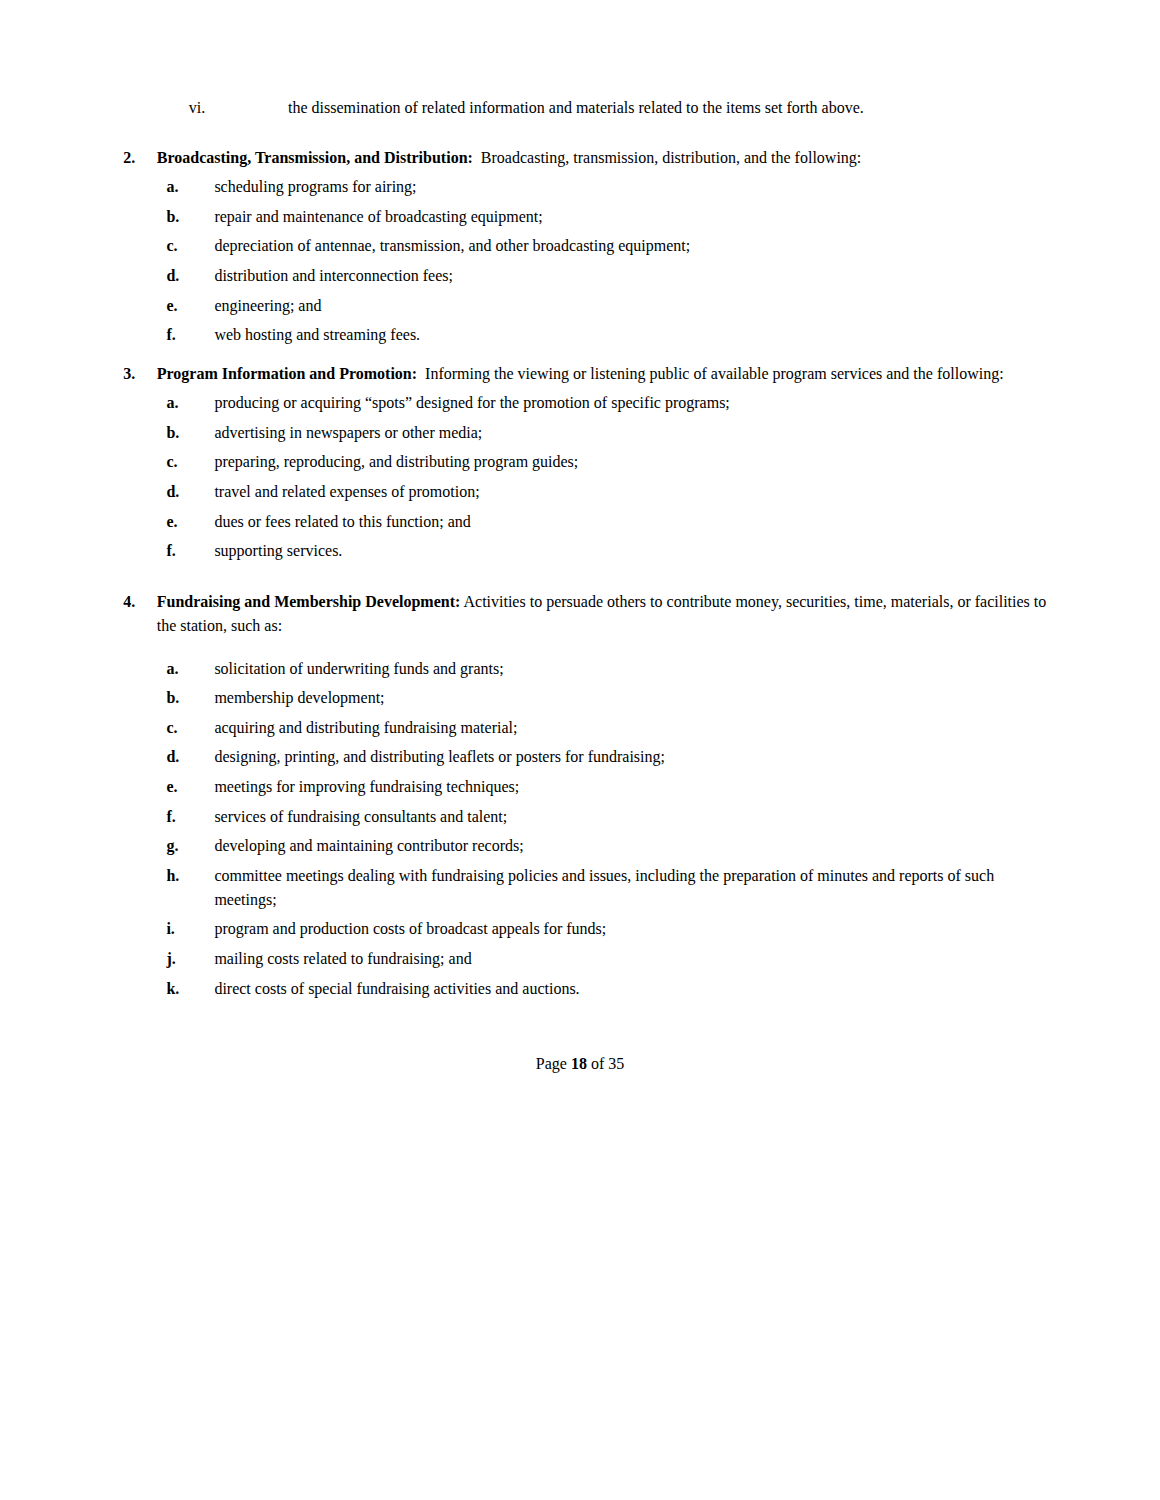vi.
the dissemination of related information and materials related to the items set forth above.
2.
Broadcasting, Transmission, and Distribution: Broadcasting, transmission, distribution, and the following:
a.
scheduling programs for airing;
b.
repair and maintenance of broadcasting equipment;
c.
depreciation of antennae, transmission, and other broadcasting equipment;
d.
distribution and interconnection fees;
e.
engineering; and
f.
web hosting and streaming fees.
3.
Program Information and Promotion: Informing the viewing or listening public of available program services and the following:
a.
producing or acquiring “spots” designed for the promotion of specific programs;
b.
advertising in newspapers or other media;
c.
preparing, reproducing, and distributing program guides;
d.
travel and related expenses of promotion;
e.
dues or fees related to this function; and
f.
supporting services.
4.
Fundraising and Membership Development: Activities to persuade others to contribute money, securities, time, materials, or facilities to the station, such as:
a.
solicitation of underwriting funds and grants;
b.
membership development;
c.
acquiring and distributing fundraising material;
d.
designing, printing, and distributing leaflets or posters for fundraising;
e.
meetings for improving fundraising techniques;
f.
services of fundraising consultants and talent;
g.
developing and maintaining contributor records;
h.
committee meetings dealing with fundraising policies and issues, including the preparation of minutes and reports of such meetings;
i.
program and production costs of broadcast appeals for funds;
j.
mailing costs related to fundraising; and
k.
direct costs of special fundraising activities and auctions.
Page 18 of 35